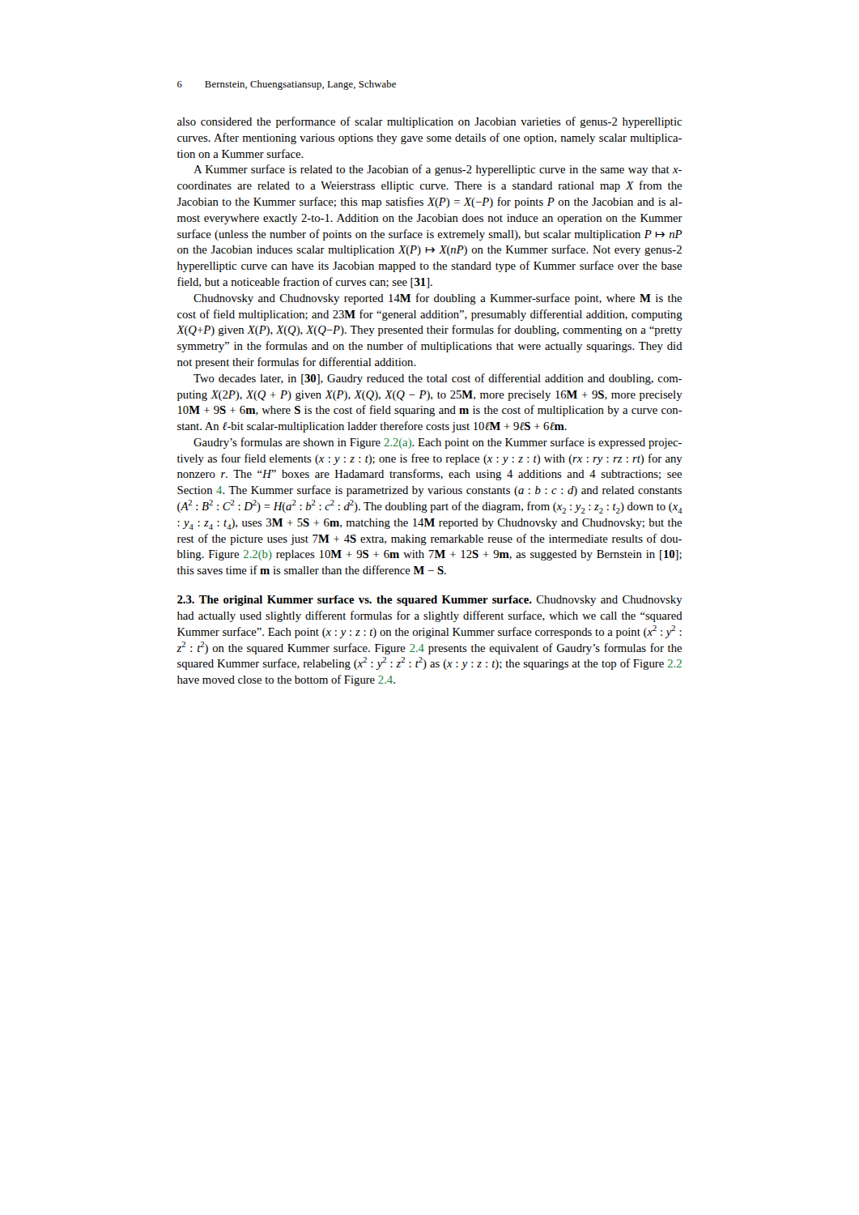6 Bernstein, Chuengsatiansup, Lange, Schwabe
also considered the performance of scalar multiplication on Jacobian varieties of genus-2 hyperelliptic curves. After mentioning various options they gave some details of one option, namely scalar multiplication on a Kummer surface.
A Kummer surface is related to the Jacobian of a genus-2 hyperelliptic curve in the same way that x-coordinates are related to a Weierstrass elliptic curve. There is a standard rational map X from the Jacobian to the Kummer surface; this map satisfies X(P) = X(−P) for points P on the Jacobian and is almost everywhere exactly 2-to-1. Addition on the Jacobian does not induce an operation on the Kummer surface (unless the number of points on the surface is extremely small), but scalar multiplication P ↦ nP on the Jacobian induces scalar multiplication X(P) ↦ X(nP) on the Kummer surface. Not every genus-2 hyperelliptic curve can have its Jacobian mapped to the standard type of Kummer surface over the base field, but a noticeable fraction of curves can; see [31].
Chudnovsky and Chudnovsky reported 14M for doubling a Kummer-surface point, where M is the cost of field multiplication; and 23M for “general addition”, presumably differential addition, computing X(Q+P) given X(P), X(Q), X(Q−P). They presented their formulas for doubling, commenting on a “pretty symmetry” in the formulas and on the number of multiplications that were actually squarings. They did not present their formulas for differential addition.
Two decades later, in [30], Gaudry reduced the total cost of differential addition and doubling, computing X(2P), X(Q + P) given X(P), X(Q), X(Q − P), to 25M, more precisely 16M + 9S, more precisely 10M + 9S + 6m, where S is the cost of field squaring and m is the cost of multiplication by a curve constant. An ℓ-bit scalar-multiplication ladder therefore costs just 10ℓM + 9ℓS + 6ℓm.
Gaudry’s formulas are shown in Figure 2.2(a). Each point on the Kummer surface is expressed projectively as four field elements (x : y : z : t); one is free to replace (x : y : z : t) with (rx : ry : rz : rt) for any nonzero r. The “H” boxes are Hadamard transforms, each using 4 additions and 4 subtractions; see Section 4. The Kummer surface is parametrized by various constants (a : b : c : d) and related constants (A2 : B2 : C2 : D2) = H(a2 : b2 : c2 : d2). The doubling part of the diagram, from (x2 : y2 : z2 : t2) down to (x4 : y4 : z4 : t4), uses 3M + 5S + 6m, matching the 14M reported by Chudnovsky and Chudnovsky; but the rest of the picture uses just 7M + 4S extra, making remarkable reuse of the intermediate results of doubling. Figure 2.2(b) replaces 10M + 9S + 6m with 7M + 12S + 9m, as suggested by Bernstein in [10]; this saves time if m is smaller than the difference M − S.
2.3. The original Kummer surface vs. the squared Kummer surface. Chudnovsky and Chudnovsky had actually used slightly different formulas for a slightly different surface, which we call the “squared Kummer surface”. Each point (x : y : z : t) on the original Kummer surface corresponds to a point (x2 : y2 : z2 : t2) on the squared Kummer surface. Figure 2.4 presents the equivalent of Gaudry’s formulas for the squared Kummer surface, relabeling (x2 : y2 : z2 : t2) as (x : y : z : t); the squarings at the top of Figure 2.2 have moved close to the bottom of Figure 2.4.